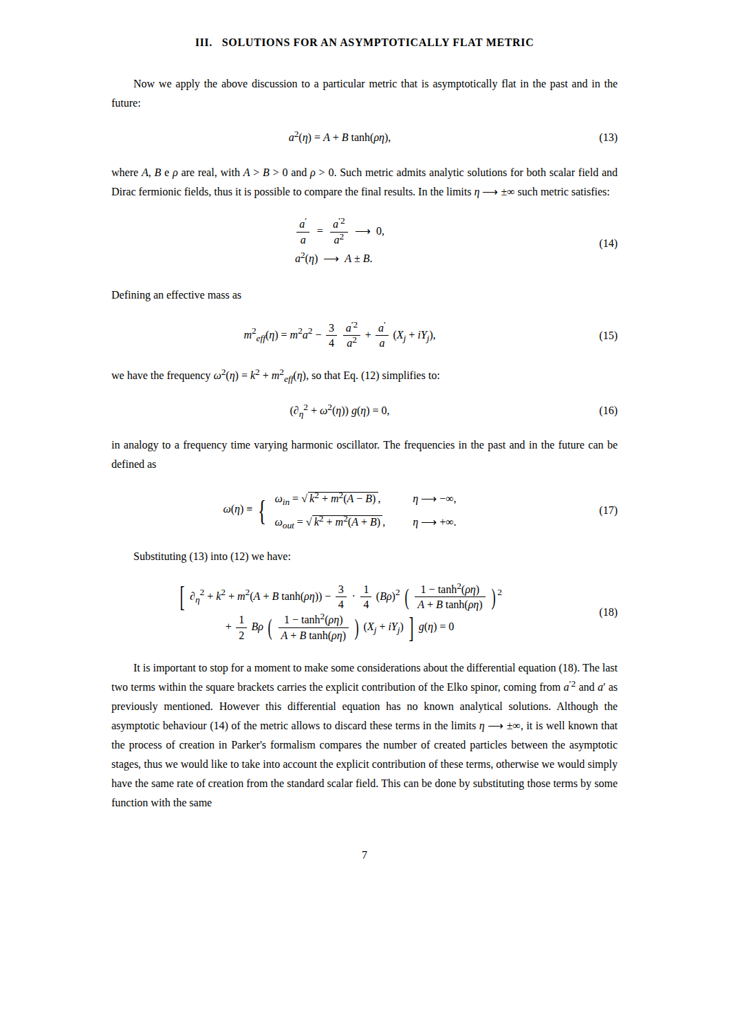III. SOLUTIONS FOR AN ASYMPTOTICALLY FLAT METRIC
Now we apply the above discussion to a particular metric that is asymptotically flat in the past and in the future:
a2(η) = A + B tanh(ρη),
(13)
where A, B e ρ are real, with A > B > 0 and ρ > 0. Such metric admits analytic solutions for both scalar field and Dirac fermionic fields, thus it is possible to compare the final results. In the limits η ⟶ ±∞ such metric satisfies:
a′a = a′2 a2 ⟶ 0, a2(η) ⟶ A ± B.
(14)
Defining an effective mass as
m2eff(η) = m2a2 − 34 a′2 a2 + a′a (Xj + iYj),
(15)
we have the frequency ω2(η) = k2 + m2eff(η), so that Eq. (12) simplifies to:
(∂η2 + ω2(η)) g(η) = 0,
(16)
in analogy to a frequency time varying harmonic oscillator. The frequencies in the past and in the future can be defined as
ω(η) ≡ { ωin = √k2 + m2(A − B), η ⟶ −∞, ωout = √k2 + m2(A + B), η ⟶ +∞.
(17)
Substituting (13) into (12) we have:
[ ∂η2 + k2 + m2(A + B tanh(ρη)) − 34 · 14 (Bρ)2 ( 1 − tanh2(ρη) A + B tanh(ρη) )2 + 12 Bρ ( 1 − tanh2(ρη) A + B tanh(ρη) ) (Xj + iYj) ] g(η) = 0
(18)
It is important to stop for a moment to make some considerations about the differential equation (18). The last two terms within the square brackets carries the explicit contribution of the Elko spinor, coming from a′2 and a′ as previously mentioned. However this differential equation has no known analytical solutions. Although the asymptotic behaviour (14) of the metric allows to discard these terms in the limits η ⟶ ±∞, it is well known that the process of creation in Parker's formalism compares the number of created particles between the asymptotic stages, thus we would like to take into account the explicit contribution of these terms, otherwise we would simply have the same rate of creation from the standard scalar field. This can be done by substituting those terms by some function with the same
7